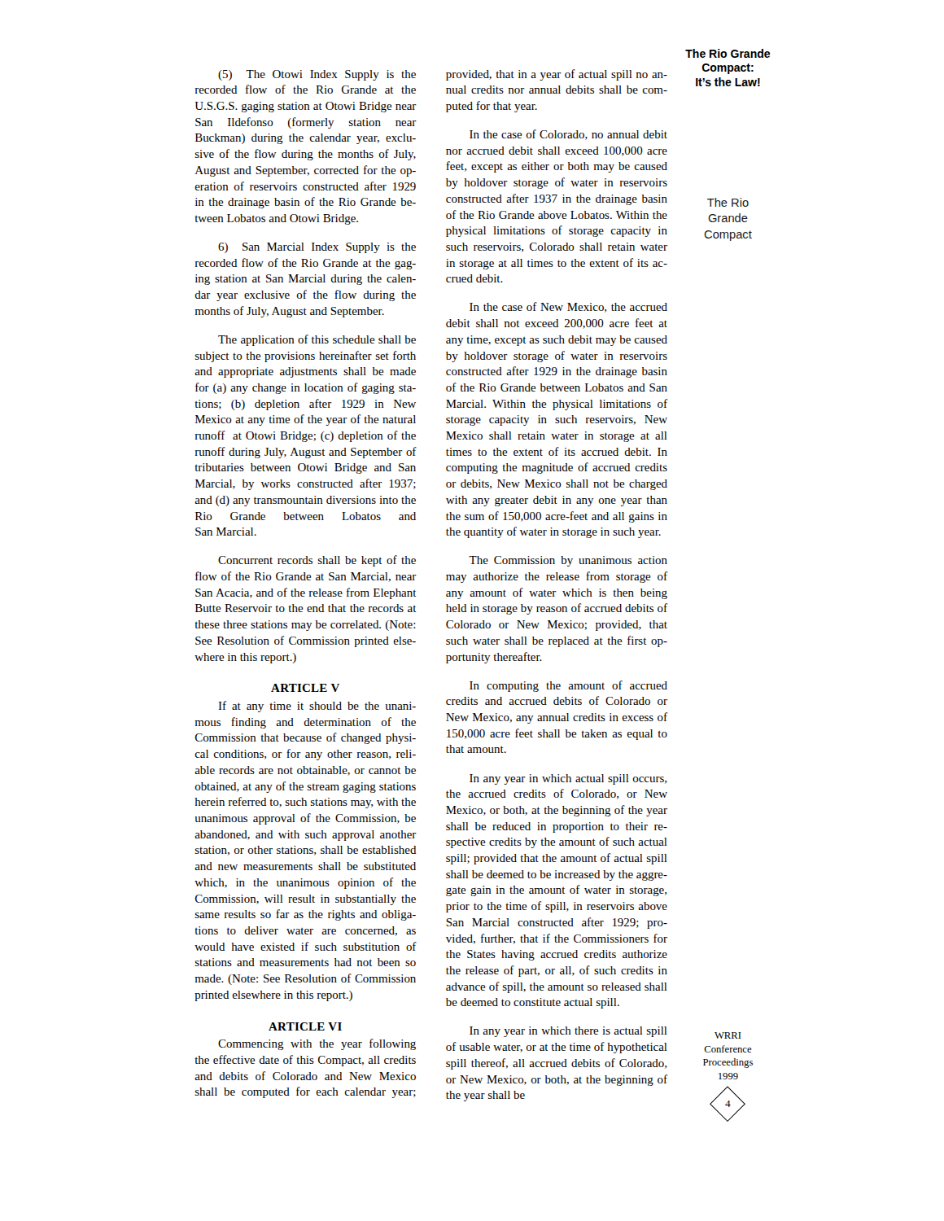The Rio Grande
Compact:
It’s the Law!
The Rio
Grande
Compact
(5) The Otowi Index Supply is the recorded flow of the Rio Grande at the U.S.G.S. gaging station at Otowi Bridge near San Ildefonso (formerly station near Buckman) during the calendar year, exclusive of the flow during the months of July, August and September, corrected for the operation of reservoirs constructed after 1929 in the drainage basin of the Rio Grande between Lobatos and Otowi Bridge.
6) San Marcial Index Supply is the recorded flow of the Rio Grande at the gaging station at San Marcial during the calendar year exclusive of the flow during the months of July, August and September.
The application of this schedule shall be subject to the provisions hereinafter set forth and appropriate adjustments shall be made for (a) any change in location of gaging stations; (b) depletion after 1929 in New Mexico at any time of the year of the natural runoff at Otowi Bridge; (c) depletion of the runoff during July, August and September of tributaries between Otowi Bridge and San Marcial, by works constructed after 1937; and (d) any transmountain diversions into the Rio Grande between Lobatos and San Marcial.
Concurrent records shall be kept of the flow of the Rio Grande at San Marcial, near San Acacia, and of the release from Elephant Butte Reservoir to the end that the records at these three stations may be correlated. (Note: See Resolution of Commission printed elsewhere in this report.)
ARTICLE V
If at any time it should be the unanimous finding and determination of the Commission that because of changed physical conditions, or for any other reason, reliable records are not obtainable, or cannot be obtained, at any of the stream gaging stations herein referred to, such stations may, with the unanimous approval of the Commission, be abandoned, and with such approval another station, or other stations, shall be established and new measurements shall be substituted which, in the unanimous opinion of the Commission, will result in substantially the same results so far as the rights and obligations to deliver water are concerned, as would have existed if such substitution of stations and measurements had not been so made. (Note: See Resolution of Commission printed elsewhere in this report.)
ARTICLE VI
Commencing with the year following the effective date of this Compact, all credits and debits of Colorado and New Mexico shall be computed for each calendar year; provided, that in a year of actual spill no annual credits nor annual debits shall be computed for that year.
In the case of Colorado, no annual debit nor accrued debit shall exceed 100,000 acre feet, except as either or both may be caused by holdover storage of water in reservoirs constructed after 1937 in the drainage basin of the Rio Grande above Lobatos. Within the physical limitations of storage capacity in such reservoirs, Colorado shall retain water in storage at all times to the extent of its accrued debit.
In the case of New Mexico, the accrued debit shall not exceed 200,000 acre feet at any time, except as such debit may be caused by holdover storage of water in reservoirs constructed after 1929 in the drainage basin of the Rio Grande between Lobatos and San Marcial. Within the physical limitations of storage capacity in such reservoirs, New Mexico shall retain water in storage at all times to the extent of its accrued debit. In computing the magnitude of accrued credits or debits, New Mexico shall not be charged with any greater debit in any one year than the sum of 150,000 acre-feet and all gains in the quantity of water in storage in such year.
The Commission by unanimous action may authorize the release from storage of any amount of water which is then being held in storage by reason of accrued debits of Colorado or New Mexico; provided, that such water shall be replaced at the first opportunity thereafter.
In computing the amount of accrued credits and accrued debits of Colorado or New Mexico, any annual credits in excess of 150,000 acre feet shall be taken as equal to that amount.
In any year in which actual spill occurs, the accrued credits of Colorado, or New Mexico, or both, at the beginning of the year shall be reduced in proportion to their respective credits by the amount of such actual spill; provided that the amount of actual spill shall be deemed to be increased by the aggregate gain in the amount of water in storage, prior to the time of spill, in reservoirs above San Marcial constructed after 1929; provided, further, that if the Commissioners for the States having accrued credits authorize the release of part, or all, of such credits in advance of spill, the amount so released shall be deemed to constitute actual spill.
In any year in which there is actual spill of usable water, or at the time of hypothetical spill thereof, all accrued debits of Colorado, or New Mexico, or both, at the beginning of the year shall be
WRRI
Conference
Proceedings
1999
4